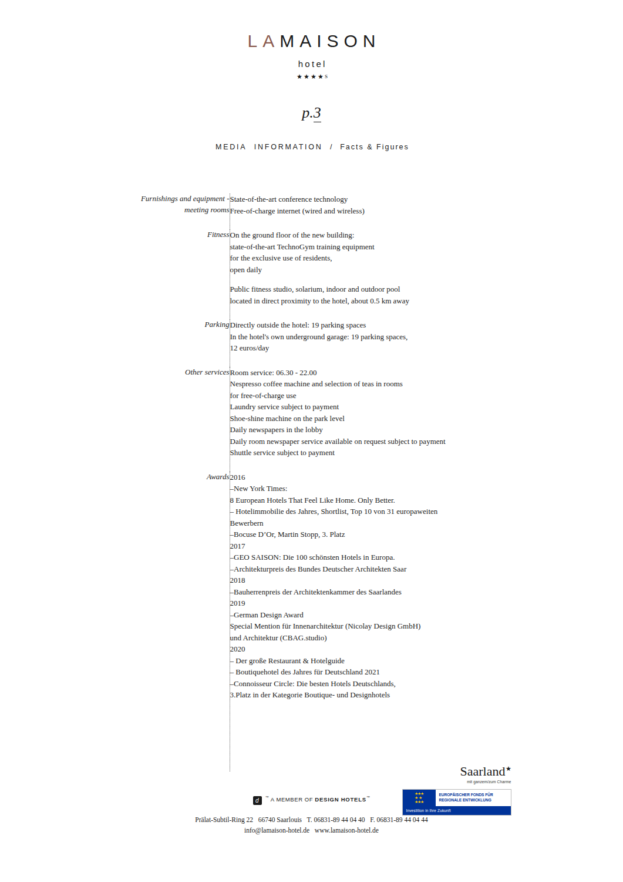LAMAISON
hotel
★★★★S
p.3
MEDIA INFORMATION / Facts & Figures
| Furnishings and equipment - meeting rooms | State-of-the-art conference technology Free-of-charge internet (wired and wireless) |
| Fitness | On the ground floor of the new building: state-of-the-art TechnoGym training equipment for the exclusive use of residents, open daily Public fitness studio, solarium, indoor and outdoor pool located in direct proximity to the hotel, about 0.5 km away |
| Parking | Directly outside the hotel: 19 parking spaces In the hotel's own underground garage: 19 parking spaces, 12 euros/day |
| Other services | Room service: 06.30 - 22.00 Nespresso coffee machine and selection of teas in rooms for free-of-charge use Laundry service subject to payment Shoe-shine machine on the park level Daily newspapers in the lobby Daily room newspaper service available on request subject to payment Shuttle service subject to payment |
| Awards | 2016 –New York Times: 8 European Hotels That Feel Like Home. Only Better. – Hotelimmobilie des Jahres, Shortlist, Top 10 von 31 europaweiten Bewerbern –Bocuse D’Or, Martin Stopp, 3. Platz 2017 –GEO SAISON: Die 100 schönsten Hotels in Europa. –Architekturpreis des Bundes Deutscher Architekten Saar 2018 –Bauherrenpreis der Architektenkammer des Saarlandes 2019 –German Design Award Special Mention für Innenarchitektur (Nicolay Design GmbH) und Architektur (CBAG.studio) 2020 – Der große Restaurant & Hotelguide – Boutiquehotel des Jahres für Deutschland 2021 –Connoisseur Circle: Die besten Hotels Deutschlands, 3.Platz in der Kategorie Boutique- und Designhotels |
Saarland★
mit ganzem/zum Charme
★★★
★ ★
★★★
Europäischer Fonds für
Regionale Entwicklung
Investition in Ihre Zukunft
d™ A MEMBER OF DESIGN HOTELS™
Prälat-Subtil-Ring 22 66740 Saarlouis T. 06831-89 44 04 40 F. 06831-89 44 04 44
info@lamaison-hotel.de www.lamaison-hotel.de